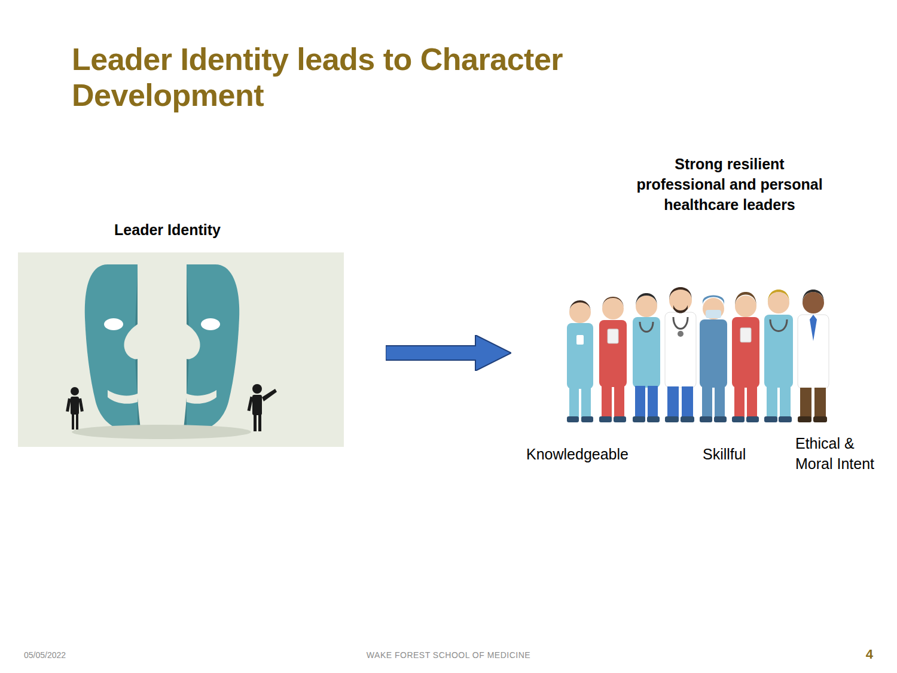Leader Identity leads to Character Development
Leader Identity
Strong resilient professional and personal healthcare leaders
Knowledgeable
Skillful
Ethical & Moral Intent
05/05/2022
WAKE FOREST SCHOOL OF MEDICINE
4